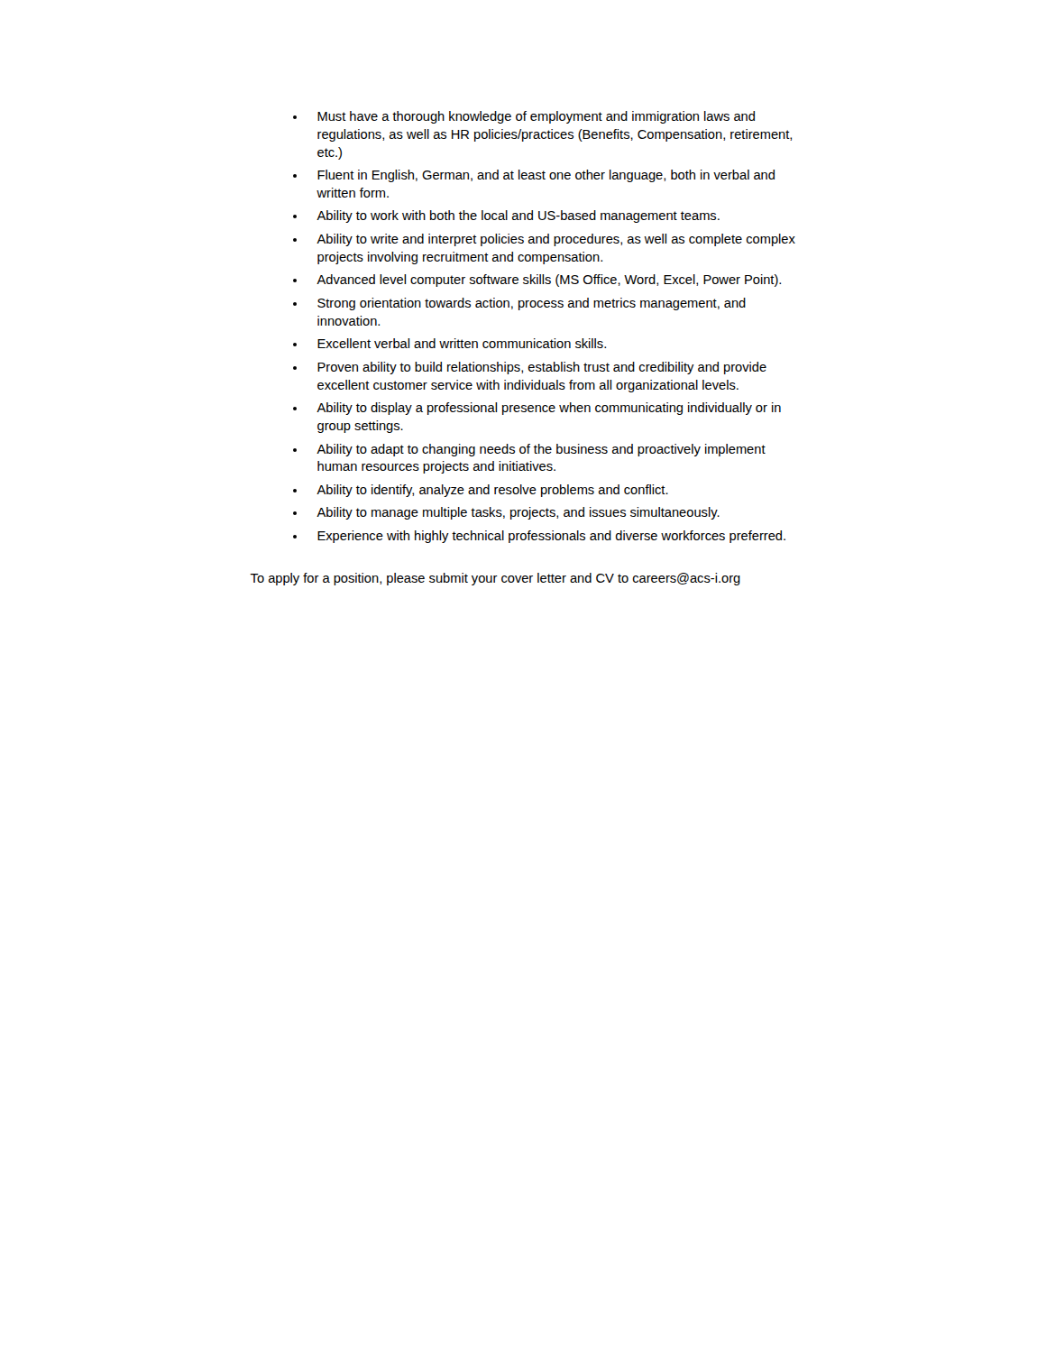Must have a thorough knowledge of employment and immigration laws and regulations, as well as HR policies/practices (Benefits, Compensation, retirement, etc.)
Fluent in English, German, and at least one other language, both in verbal and written form.
Ability to work with both the local and US-based management teams.
Ability to write and interpret policies and procedures, as well as complete complex projects involving recruitment and compensation.
Advanced level computer software skills (MS Office, Word, Excel, Power Point).
Strong orientation towards action, process and metrics management, and innovation.
Excellent verbal and written communication skills.
Proven ability to build relationships, establish trust and credibility and provide excellent customer service with individuals from all organizational levels.
Ability to display a professional presence when communicating individually or in group settings.
Ability to adapt to changing needs of the business and proactively implement human resources projects and initiatives.
Ability to identify, analyze and resolve problems and conflict.
Ability to manage multiple tasks, projects, and issues simultaneously.
Experience with highly technical professionals and diverse workforces preferred.
To apply for a position, please submit your cover letter and CV to careers@acs-i.org